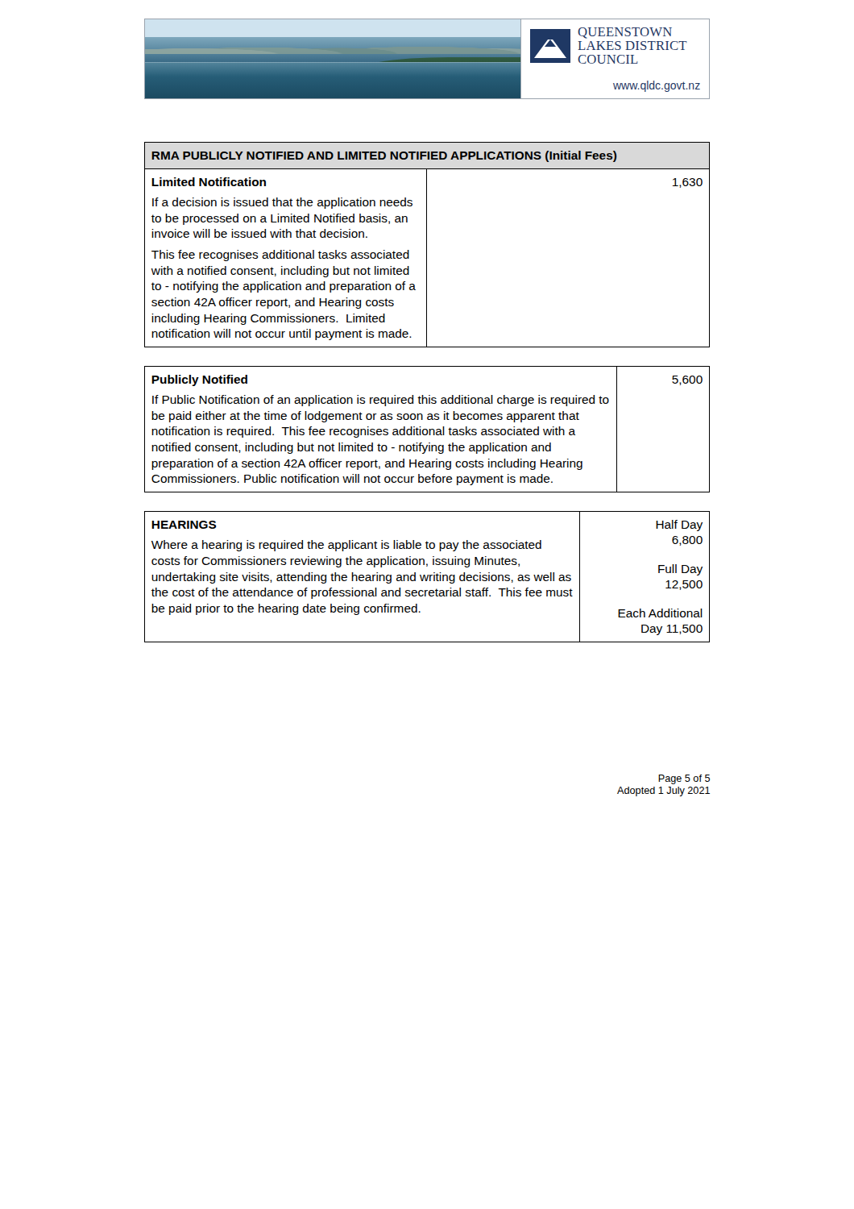QUEENSTOWN
LAKES DISTRICT
COUNCIL
www.qldc.govt.nz
| RMA PUBLICLY NOTIFIED AND LIMITED NOTIFIED APPLICATIONS (Initial Fees) |
| --- |
| Limited Notification If a decision is issued that the application needs to be processed on a Limited Notified basis, an invoice will be issued with that decision. This fee recognises additional tasks associated with a notified consent, including but not limited to - notifying the application and preparation of a section 42A officer report, and Hearing costs including Hearing Commissioners. Limited notification will not occur until payment is made. | 1,630 |
| Publicly Notified If Public Notification of an application is required this additional charge is required to be paid either at the time of lodgement or as soon as it becomes apparent that notification is required. This fee recognises additional tasks associated with a notified consent, including but not limited to - notifying the application and preparation of a section 42A officer report, and Hearing costs including Hearing Commissioners. Public notification will not occur before payment is made. | 5,600 |
| HEARINGS Where a hearing is required the applicant is liable to pay the associated costs for Commissioners reviewing the application, issuing Minutes, undertaking site visits, attending the hearing and writing decisions, as well as the cost of the attendance of professional and secretarial staff. This fee must be paid prior to the hearing date being confirmed. | Half Day 6,800 Full Day 12,500 Each Additional Day 11,500 |
Page 5 of 5
Adopted 1 July 2021